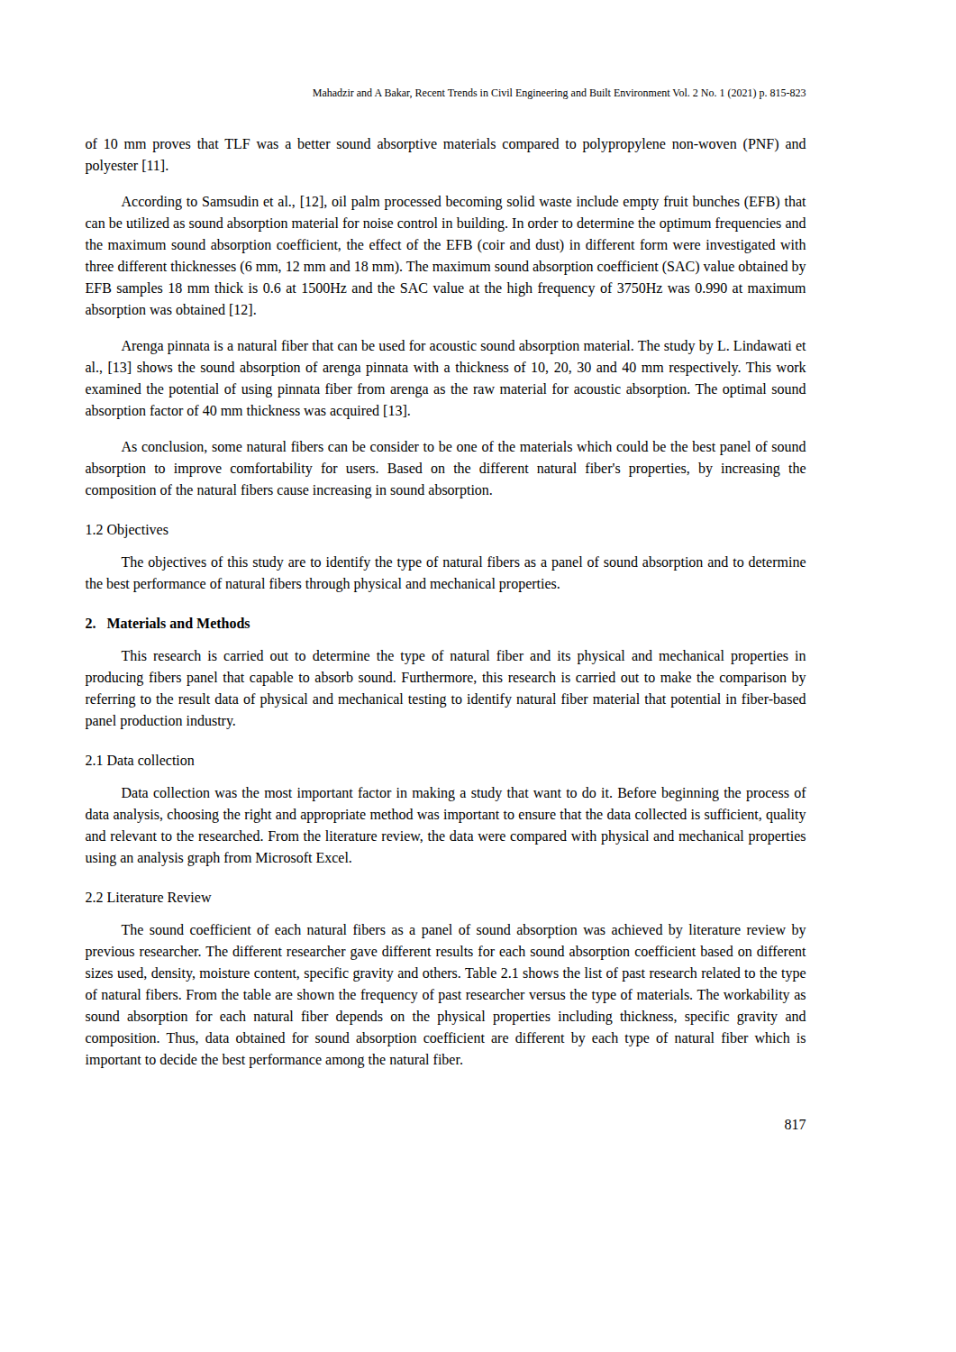Mahadzir and A Bakar, Recent Trends in Civil Engineering and Built Environment Vol. 2 No. 1 (2021) p. 815-823
of 10 mm proves that TLF was a better sound absorptive materials compared to polypropylene non-woven (PNF) and polyester [11].
According to Samsudin et al., [12], oil palm processed becoming solid waste include empty fruit bunches (EFB) that can be utilized as sound absorption material for noise control in building. In order to determine the optimum frequencies and the maximum sound absorption coefficient, the effect of the EFB (coir and dust) in different form were investigated with three different thicknesses (6 mm, 12 mm and 18 mm). The maximum sound absorption coefficient (SAC) value obtained by EFB samples 18 mm thick is 0.6 at 1500Hz and the SAC value at the high frequency of 3750Hz was 0.990 at maximum absorption was obtained [12].
Arenga pinnata is a natural fiber that can be used for acoustic sound absorption material. The study by L. Lindawati et al., [13] shows the sound absorption of arenga pinnata with a thickness of 10, 20, 30 and 40 mm respectively. This work examined the potential of using pinnata fiber from arenga as the raw material for acoustic absorption. The optimal sound absorption factor of 40 mm thickness was acquired [13].
As conclusion, some natural fibers can be consider to be one of the materials which could be the best panel of sound absorption to improve comfortability for users. Based on the different natural fiber's properties, by increasing the composition of the natural fibers cause increasing in sound absorption.
1.2 Objectives
The objectives of this study are to identify the type of natural fibers as a panel of sound absorption and to determine the best performance of natural fibers through physical and mechanical properties.
2. Materials and Methods
This research is carried out to determine the type of natural fiber and its physical and mechanical properties in producing fibers panel that capable to absorb sound. Furthermore, this research is carried out to make the comparison by referring to the result data of physical and mechanical testing to identify natural fiber material that potential in fiber-based panel production industry.
2.1 Data collection
Data collection was the most important factor in making a study that want to do it. Before beginning the process of data analysis, choosing the right and appropriate method was important to ensure that the data collected is sufficient, quality and relevant to the researched. From the literature review, the data were compared with physical and mechanical properties using an analysis graph from Microsoft Excel.
2.2 Literature Review
The sound coefficient of each natural fibers as a panel of sound absorption was achieved by literature review by previous researcher. The different researcher gave different results for each sound absorption coefficient based on different sizes used, density, moisture content, specific gravity and others. Table 2.1 shows the list of past research related to the type of natural fibers. From the table are shown the frequency of past researcher versus the type of materials. The workability as sound absorption for each natural fiber depends on the physical properties including thickness, specific gravity and composition. Thus, data obtained for sound absorption coefficient are different by each type of natural fiber which is important to decide the best performance among the natural fiber.
817